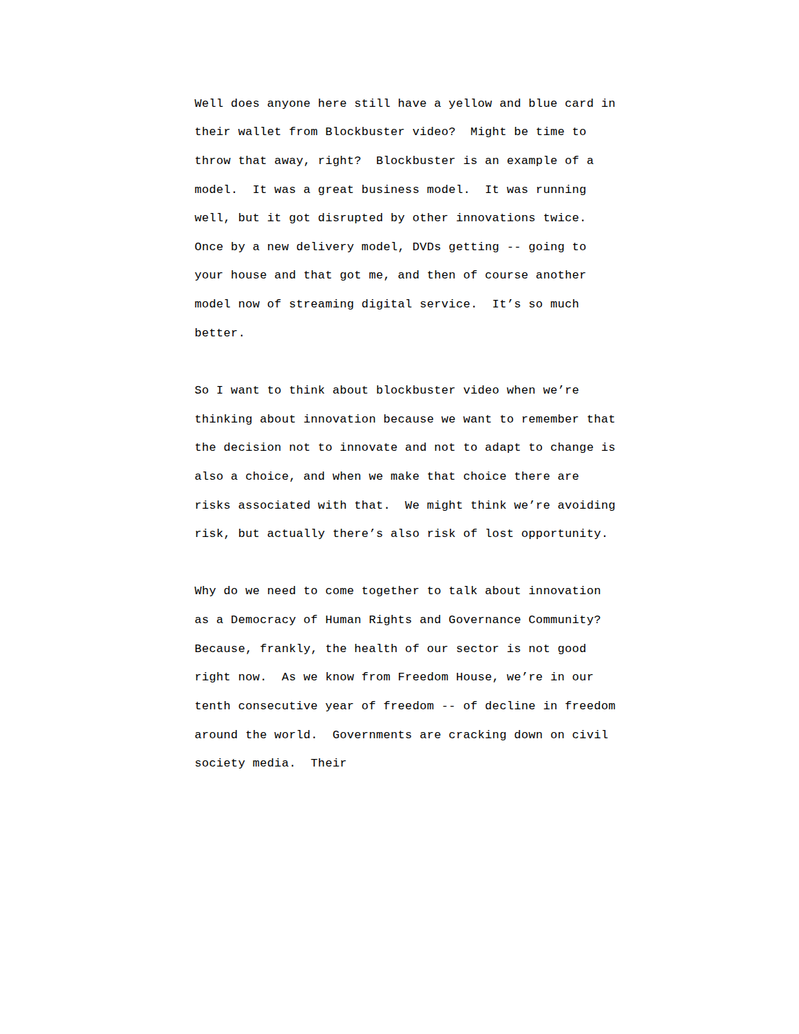Well does anyone here still have a yellow and blue card in their wallet from Blockbuster video? Might be time to throw that away, right? Blockbuster is an example of a model. It was a great business model. It was running well, but it got disrupted by other innovations twice. Once by a new delivery model, DVDs getting -- going to your house and that got me, and then of course another model now of streaming digital service. It’s so much better.
So I want to think about blockbuster video when we’re thinking about innovation because we want to remember that the decision not to innovate and not to adapt to change is also a choice, and when we make that choice there are risks associated with that. We might think we’re avoiding risk, but actually there’s also risk of lost opportunity.
Why do we need to come together to talk about innovation as a Democracy of Human Rights and Governance Community? Because, frankly, the health of our sector is not good right now. As we know from Freedom House, we’re in our tenth consecutive year of freedom -- of decline in freedom around the world. Governments are cracking down on civil society media. Their